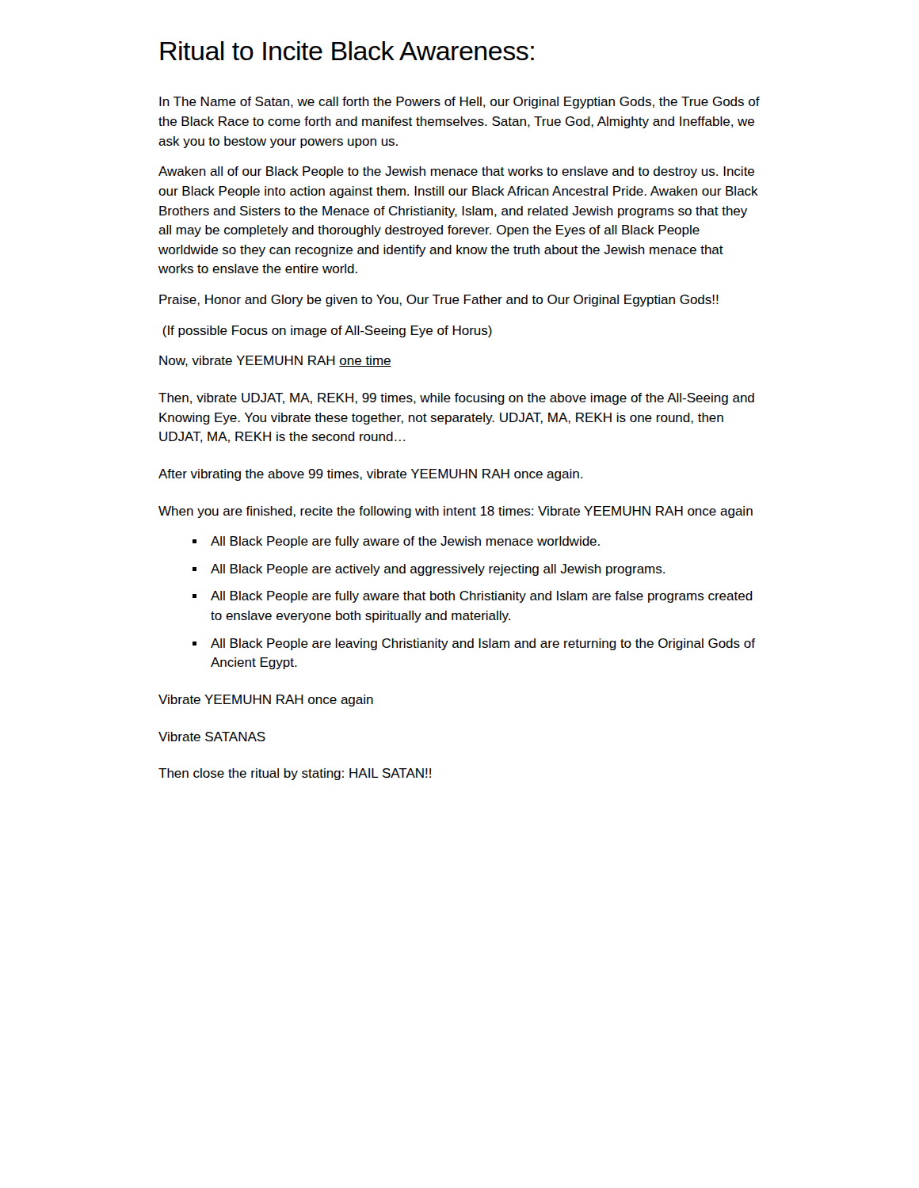Ritual to Incite Black Awareness:
In The Name of Satan, we call forth the Powers of Hell, our Original Egyptian Gods, the True Gods of the Black Race to come forth and manifest themselves. Satan, True God, Almighty and Ineffable, we ask you to bestow your powers upon us.
Awaken all of our Black People to the Jewish menace that works to enslave and to destroy us. Incite our Black People into action against them. Instill our Black African Ancestral Pride. Awaken our Black Brothers and Sisters to the Menace of Christianity, Islam, and related Jewish programs so that they all may be completely and thoroughly destroyed forever. Open the Eyes of all Black People worldwide so they can recognize and identify and know the truth about the Jewish menace that works to enslave the entire world.
Praise, Honor and Glory be given to You, Our True Father and to Our Original Egyptian Gods!!
(If possible Focus on image of All-Seeing Eye of Horus)
Now, vibrate YEEMUHN RAH one time
Then, vibrate UDJAT, MA, REKH, 99 times, while focusing on the above image of the All-Seeing and Knowing Eye. You vibrate these together, not separately. UDJAT, MA, REKH is one round, then UDJAT, MA, REKH is the second round…
After vibrating the above 99 times, vibrate YEEMUHN RAH once again.
When you are finished, recite the following with intent 18 times: Vibrate YEEMUHN RAH once again
All Black People are fully aware of the Jewish menace worldwide.
All Black People are actively and aggressively rejecting all Jewish programs.
All Black People are fully aware that both Christianity and Islam are false programs created to enslave everyone both spiritually and materially.
All Black People are leaving Christianity and Islam and are returning to the Original Gods of Ancient Egypt.
Vibrate YEEMUHN RAH once again
Vibrate SATANAS
Then close the ritual by stating: HAIL SATAN!!